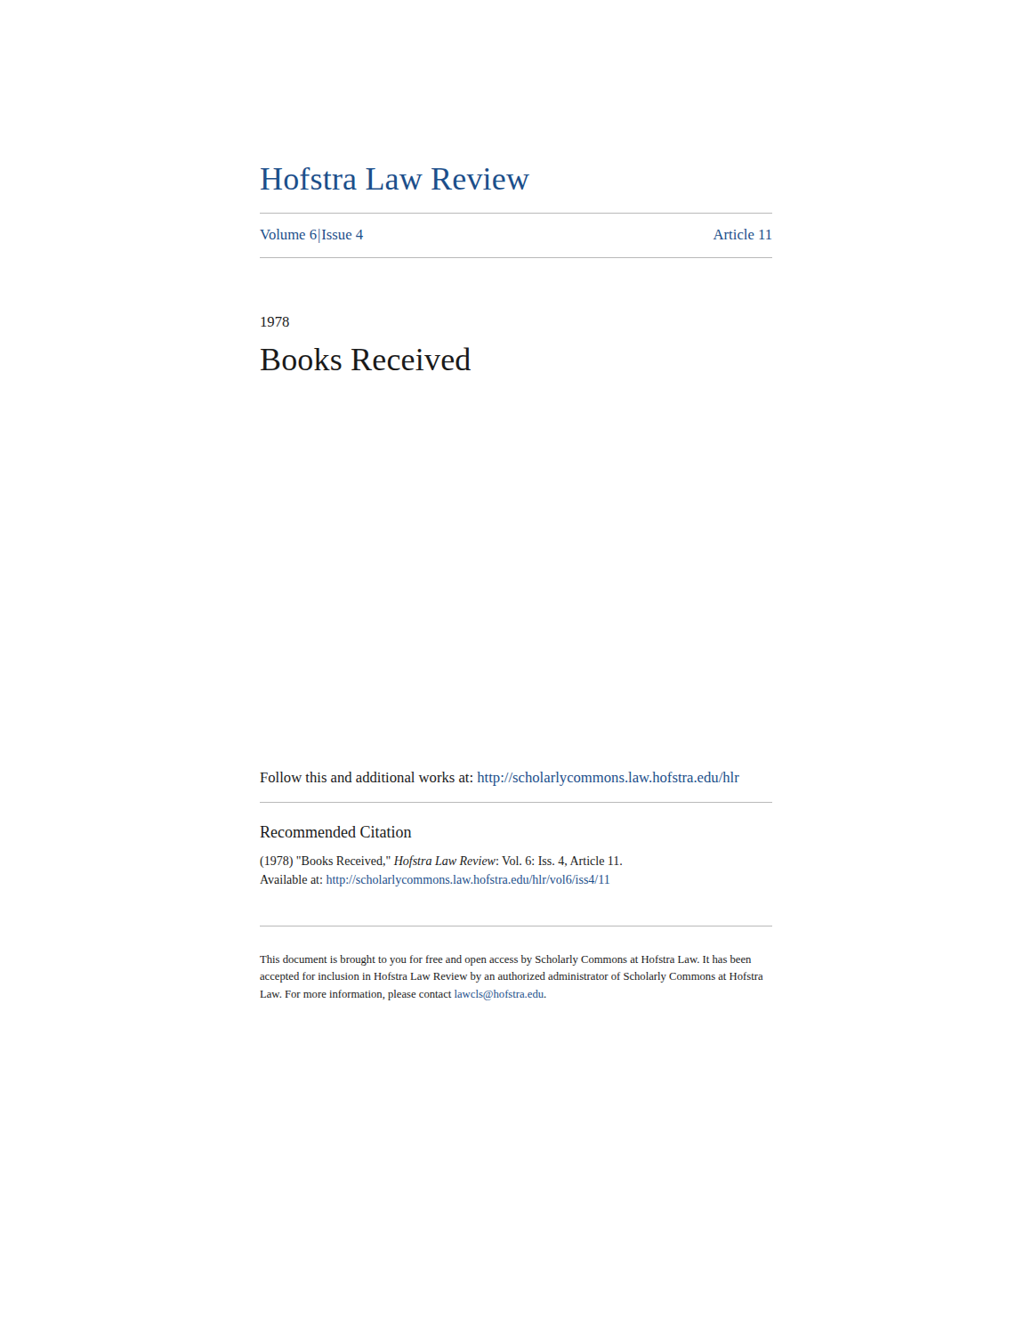Hofstra Law Review
Volume 6|Issue 4 Article 11
1978
Books Received
Follow this and additional works at: http://scholarlycommons.law.hofstra.edu/hlr
Recommended Citation
(1978) "Books Received," Hofstra Law Review: Vol. 6: Iss. 4, Article 11.
Available at: http://scholarlycommons.law.hofstra.edu/hlr/vol6/iss4/11
This document is brought to you for free and open access by Scholarly Commons at Hofstra Law. It has been accepted for inclusion in Hofstra Law Review by an authorized administrator of Scholarly Commons at Hofstra Law. For more information, please contact lawcls@hofstra.edu.